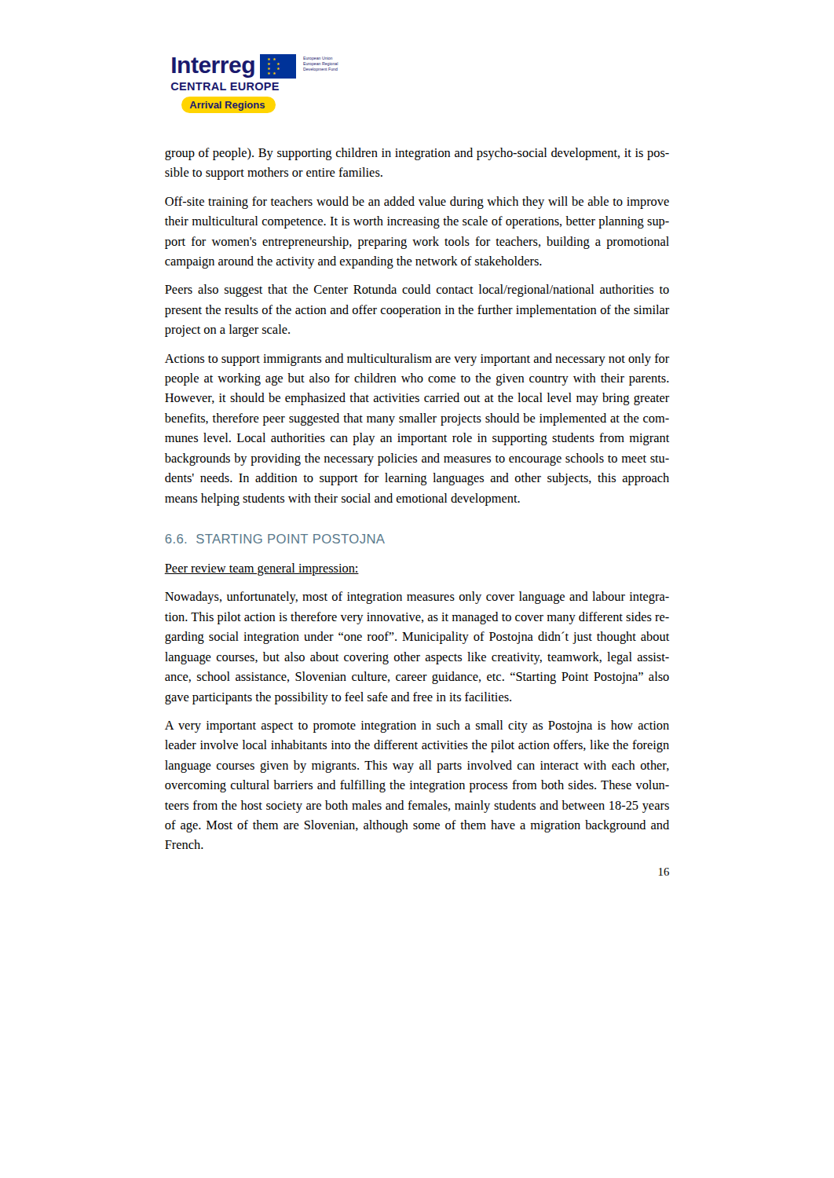Interreg European Union
European Regional
Development Fund
CENTRAL EUROPE
Arrival Regions
group of people). By supporting children in integration and psycho-social development, it is possible to support mothers or entire families.
Off-site training for teachers would be an added value during which they will be able to improve their multicultural competence. It is worth increasing the scale of operations, better planning support for women's entrepreneurship, preparing work tools for teachers, building a promotional campaign around the activity and expanding the network of stakeholders.
Peers also suggest that the Center Rotunda could contact local/regional/national authorities to present the results of the action and offer cooperation in the further implementation of the similar project on a larger scale.
Actions to support immigrants and multiculturalism are very important and necessary not only for people at working age but also for children who come to the given country with their parents. However, it should be emphasized that activities carried out at the local level may bring greater benefits, therefore peer suggested that many smaller projects should be implemented at the communes level. Local authorities can play an important role in supporting students from migrant backgrounds by providing the necessary policies and measures to encourage schools to meet students' needs. In addition to support for learning languages and other subjects, this approach means helping students with their social and emotional development.
6.6. STARTING POINT POSTOJNA
Peer review team general impression:
Nowadays, unfortunately, most of integration measures only cover language and labour integration. This pilot action is therefore very innovative, as it managed to cover many different sides regarding social integration under “one roof”. Municipality of Postojna didn´t just thought about language courses, but also about covering other aspects like creativity, teamwork, legal assistance, school assistance, Slovenian culture, career guidance, etc. “Starting Point Postojna” also gave participants the possibility to feel safe and free in its facilities.
A very important aspect to promote integration in such a small city as Postojna is how action leader involve local inhabitants into the different activities the pilot action offers, like the foreign language courses given by migrants. This way all parts involved can interact with each other, overcoming cultural barriers and fulfilling the integration process from both sides. These volunteers from the host society are both males and females, mainly students and between 18-25 years of age. Most of them are Slovenian, although some of them have a migration background and French.
16